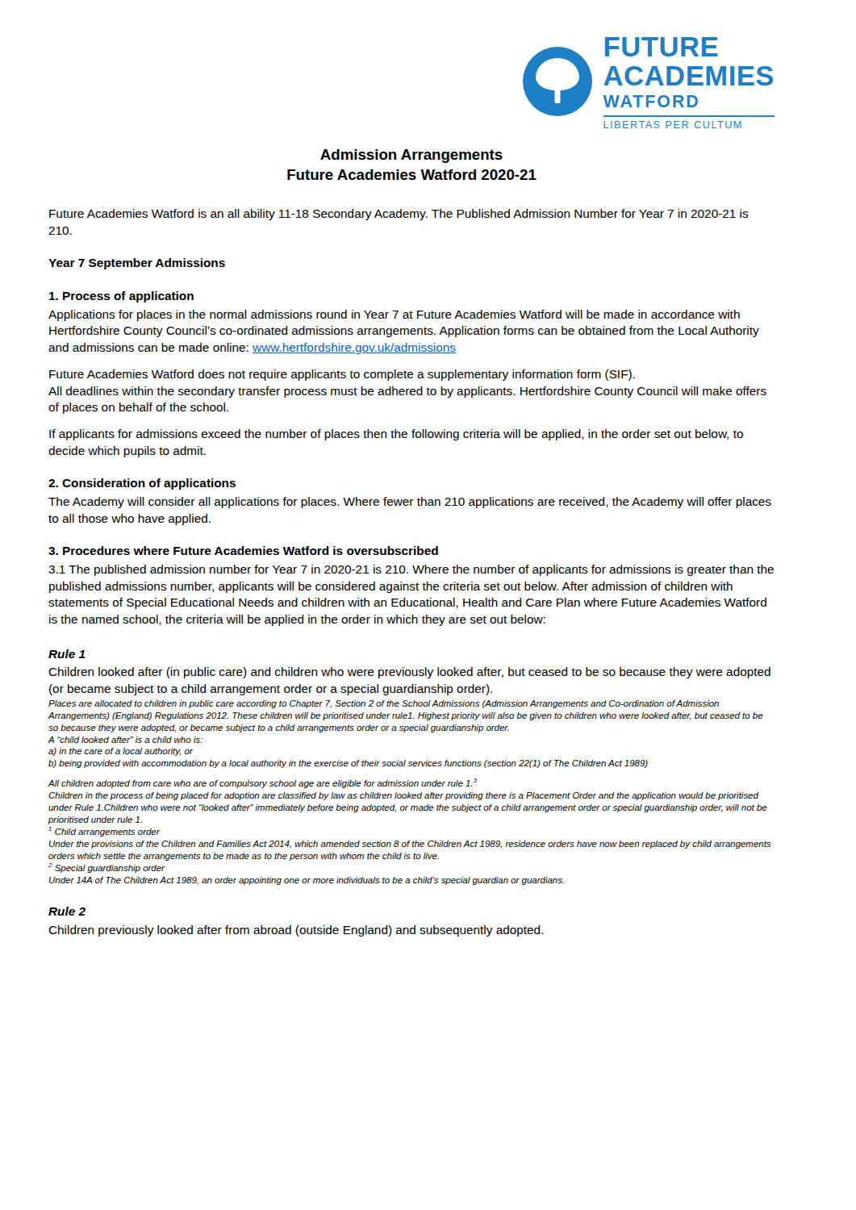FUTURE ACADEMIES WATFORD
LIBERTAS PER CULTUM
Admission Arrangements
Future Academies Watford 2020-21
Future Academies Watford is an all ability 11-18 Secondary Academy. The Published Admission Number for Year 7 in 2020-21 is 210.
Year 7 September Admissions
1. Process of application
Applications for places in the normal admissions round in Year 7 at Future Academies Watford will be made in accordance with Hertfordshire County Council’s co-ordinated admissions arrangements. Application forms can be obtained from the Local Authority and admissions can be made online: www.hertfordshire.gov.uk/admissions
Future Academies Watford does not require applicants to complete a supplementary information form (SIF).
All deadlines within the secondary transfer process must be adhered to by applicants. Hertfordshire County Council will make offers of places on behalf of the school.
If applicants for admissions exceed the number of places then the following criteria will be applied, in the order set out below, to decide which pupils to admit.
2. Consideration of applications
The Academy will consider all applications for places. Where fewer than 210 applications are received, the Academy will offer places to all those who have applied.
3. Procedures where Future Academies Watford is oversubscribed
3.1 The published admission number for Year 7 in 2020-21 is 210. Where the number of applicants for admissions is greater than the published admissions number, applicants will be considered against the criteria set out below. After admission of children with statements of Special Educational Needs and children with an Educational, Health and Care Plan where Future Academies Watford is the named school, the criteria will be applied in the order in which they are set out below:
Rule 1
Children looked after (in public care) and children who were previously looked after, but ceased to be so because they were adopted (or became subject to a child arrangement order or a special guardianship order).
Places are allocated to children in public care according to Chapter 7, Section 2 of the School Admissions (Admission Arrangements and Co-ordination of Admission Arrangements) (England) Regulations 2012. These children will be prioritised under rule1. Highest priority will also be given to children who were looked after, but ceased to be so because they were adopted, or became subject to a child arrangements order or a special guardianship order.
A “child looked after” is a child who is:
a) in the care of a local authority, or
b) being provided with accommodation by a local authority in the exercise of their social services functions (section 22(1) of The Children Act 1989)
All children adopted from care who are of compulsory school age are eligible for admission under rule 1.3
Children in the process of being placed for adoption are classified by law as children looked after providing there is a Placement Order and the application would be prioritised under Rule 1.Children who were not “looked after” immediately before being adopted, or made the subject of a child arrangement order or special guardianship order, will not be prioritised under rule 1.
1 Child arrangements order
Under the provisions of the Children and Families Act 2014, which amended section 8 of the Children Act 1989, residence orders have now been replaced by child arrangements orders which settle the arrangements to be made as to the person with whom the child is to live.
2 Special guardianship order
Under 14A of The Children Act 1989, an order appointing one or more individuals to be a child’s special guardian or guardians.
Rule 2
Children previously looked after from abroad (outside England) and subsequently adopted.